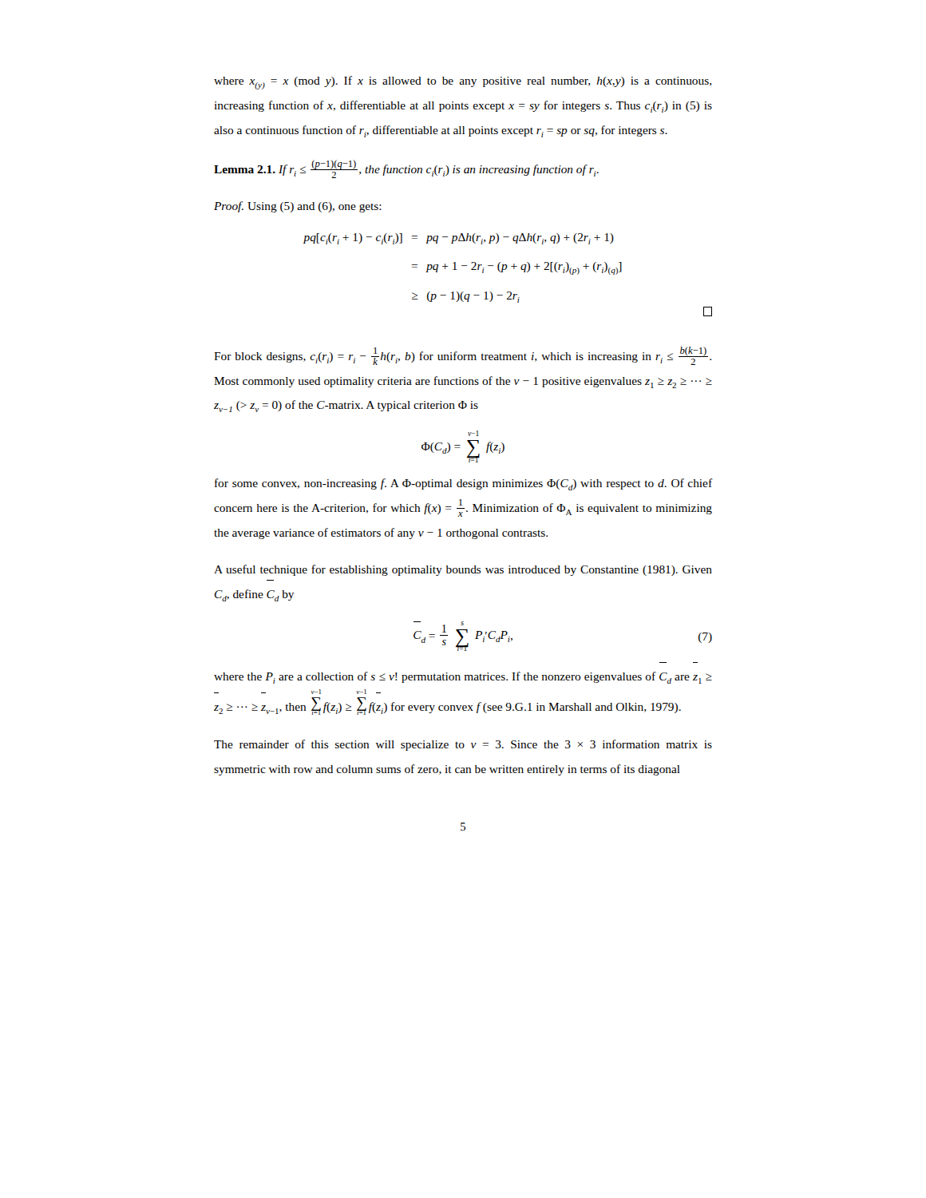where x(y) = x (mod y). If x is allowed to be any positive real number, h(x,y) is a continuous, increasing function of x, differentiable at all points except x = sy for integers s. Thus ci(ri) in (5) is also a continuous function of ri, differentiable at all points except ri = sp or sq, for integers s.
Lemma 2.1. If ri ≤ (p−1)(q−1) 2, the function ci(ri) is an increasing function of ri.
Proof. Using (5) and (6), one gets:
pq[ci(ri + 1) − ci(ri)]
=
pq − p Δh(ri, p) − q Δh(ri, q) + (2ri + 1)
=
pq + 1 − 2ri − (p + q) + 2[(ri)(p) + (ri)(q)]
≥
(p − 1)(q − 1) − 2ri
For block designs, ci(ri) = ri − 1 k h(ri, b) for uniform treatment i, which is increasing in ri ≤ b(k−1) 2. Most commonly used optimality criteria are functions of the v − 1 positive eigenvalues z1 ≥ z2 ≥ ··· ≥ zv−1 (> zv = 0) of the C-matrix. A typical criterion Φ is
Φ(Cd) = v−1∑i=1 f(zi)
for some convex, non-increasing f. A Φ-optimal design minimizes Φ(Cd) with respect to d. Of chief concern here is the A-criterion, for which f(x) = 1 x. Minimization of ΦA is equivalent to minimizing the average variance of estimators of any v − 1 orthogonal contrasts.
A useful technique for establishing optimality bounds was introduced by Constantine (1981). Given Cd, define Cd by
Cd = 1 s s∑i=1 Pi′CdPi, (7)
where the Pi are a collection of s ≤ v! permutation matrices. If the nonzero eigenvalues of Cd are z1 ≥ z2 ≥ ··· ≥ zv−1, then v−1∑i=1 f(zi) ≥ v−1∑i=1 f(zi) for every convex f (see 9.G.1 in Marshall and Olkin, 1979).
The remainder of this section will specialize to v = 3. Since the 3 × 3 information matrix is symmetric with row and column sums of zero, it can be written entirely in terms of its diagonal
5